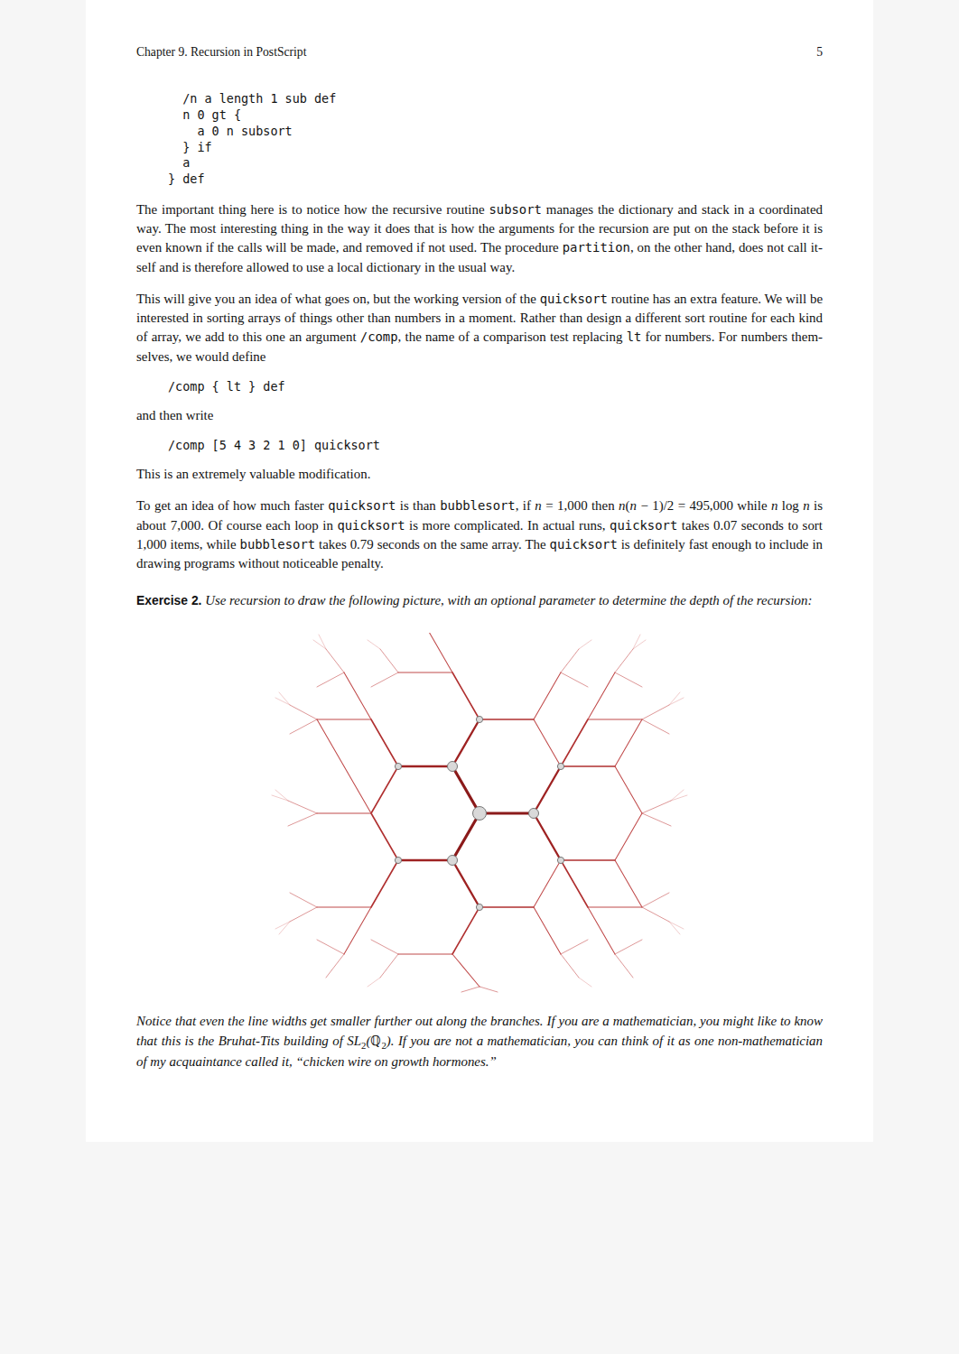Chapter 9. Recursion in PostScript 5
  /n a length 1 sub def
  n 0 gt {
    a 0 n subsort
  } if
  a
} def
The important thing here is to notice how the recursive routine subsort manages the dictionary and stack in a coordinated way. The most interesting thing in the way it does that is how the arguments for the recursion are put on the stack before it is even known if the calls will be made, and removed if not used. The procedure partition, on the other hand, does not call itself and is therefore allowed to use a local dictionary in the usual way.
This will give you an idea of what goes on, but the working version of the quicksort routine has an extra feature. We will be interested in sorting arrays of things other than numbers in a moment. Rather than design a different sort routine for each kind of array, we add to this one an argument /comp, the name of a comparison test replacing lt for numbers. For numbers themselves, we would define
/comp { lt } def
and then write
/comp [5 4 3 2 1 0] quicksort
This is an extremely valuable modification.
To get an idea of how much faster quicksort is than bubblesort, if n = 1,000 then n(n − 1)/2 = 495,000 while n log n is about 7,000. Of course each loop in quicksort is more complicated. In actual runs, quicksort takes 0.07 seconds to sort 1,000 items, while bubblesort takes 0.79 seconds on the same array. The quicksort is definitely fast enough to include in drawing programs without noticeable penalty.
Exercise 2. Use recursion to draw the following picture, with an optional parameter to determine the depth of the recursion:
Notice that even the line widths get smaller further out along the branches. If you are a mathematician, you might like to know that this is the Bruhat-Tits building of SL2(ℚ2). If you are not a mathematician, you can think of it as one non-mathematician of my acquaintance called it, “chicken wire on growth hormones.”